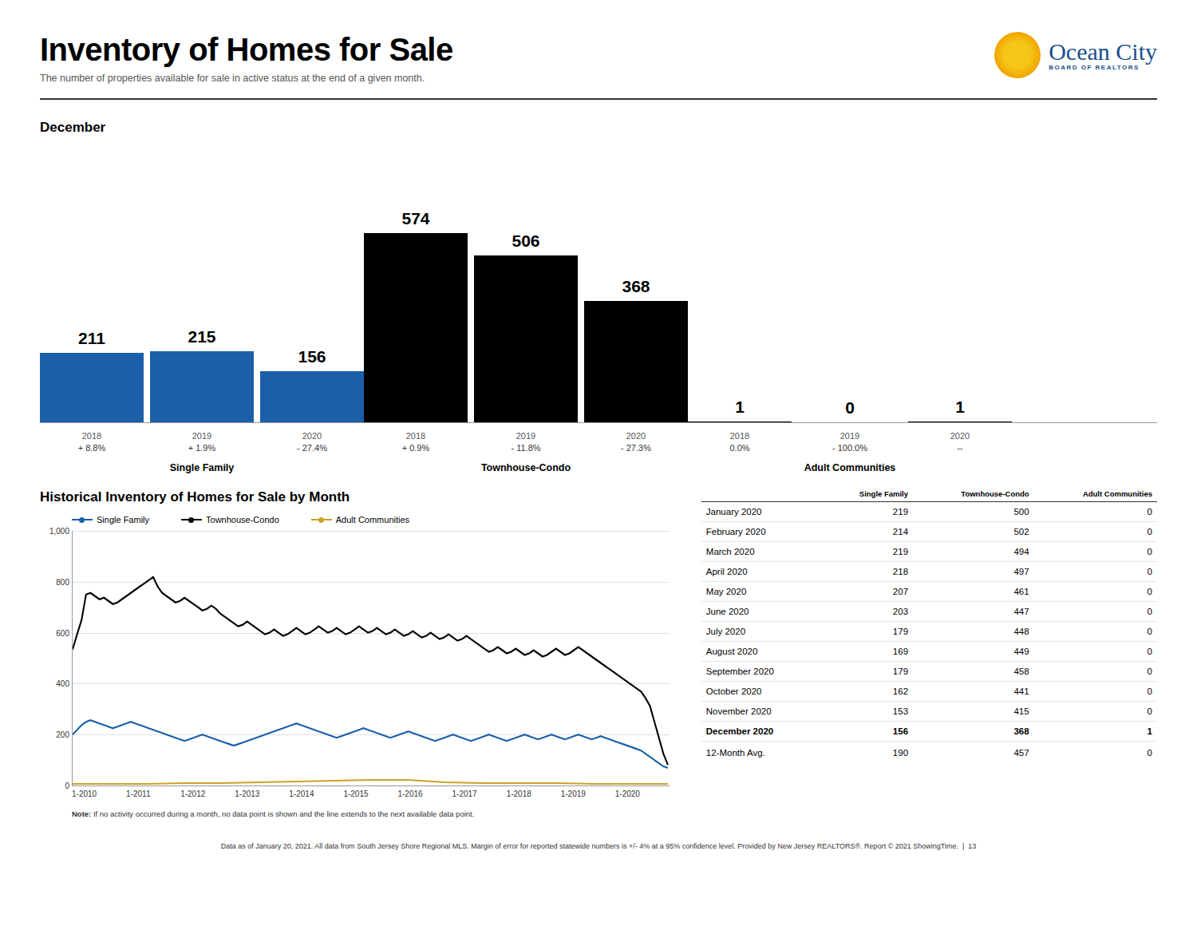Inventory of Homes for Sale
The number of properties available for sale in active status at the end of a given month.
Ocean City
BOARD OF REALTORS
December
211
215
156
574
506
368
1
0
1
2018
+ 8.8%
2019
+ 1.9%
2020
- 27.4%
Single Family
2018
+ 0.9%
2019
- 11.8%
2020
- 27.3%
Townhouse-Condo
2018
0.0%
2019
- 100.0%
2020
--
Adult Communities
Historical Inventory of Homes for Sale by Month
Single Family
Townhouse-Condo
Adult Communities
1,000
800
600
400
200
0
1-2010 1-2011 1-2012 1-2013 1-2014 1-2015 1-2016 1-2017 1-2018 1-2019 1-2020
Note: If no activity occurred during a month, no data point is shown and the line extends to the next available data point.
| | Single Family | Townhouse-Condo | Adult Communities |
| --- | --- | --- | --- |
| January 2020 | 219 | 500 | 0 |
| February 2020 | 214 | 502 | 0 |
| March 2020 | 219 | 494 | 0 |
| April 2020 | 218 | 497 | 0 |
| May 2020 | 207 | 461 | 0 |
| June 2020 | 203 | 447 | 0 |
| July 2020 | 179 | 448 | 0 |
| August 2020 | 169 | 449 | 0 |
| September 2020 | 179 | 458 | 0 |
| October 2020 | 162 | 441 | 0 |
| November 2020 | 153 | 415 | 0 |
| December 2020 | 156 | 368 | 1 |
| 12-Month Avg. | 190 | 457 | 0 |
Data as of January 20, 2021. All data from South Jersey Shore Regional MLS. Margin of error for reported statewide numbers is +/- 4% at a 95% confidence level. Provided by New Jersey REALTORS®. Report © 2021 ShowingTime. | 13